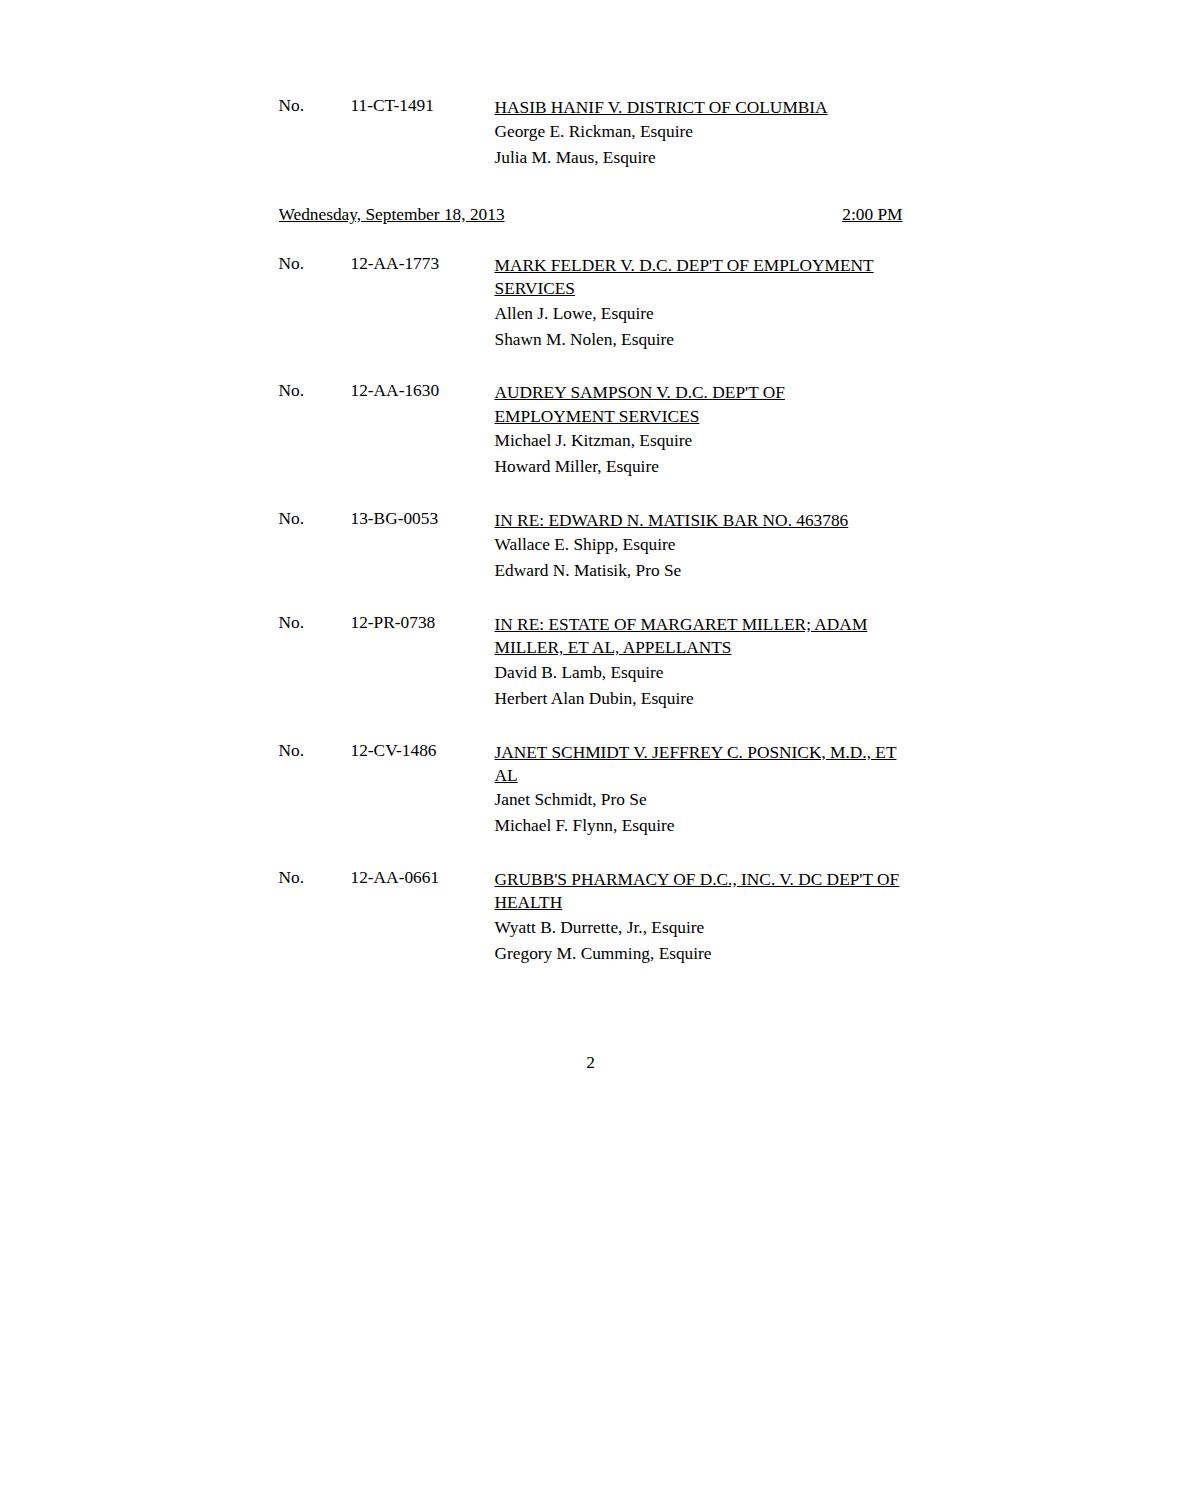| No. | 11-CT-1491 | Hasib Hanif v. District of Columbia George E. Rickman, Esquire Julia M. Maus, Esquire |
Wednesday, September 18, 2013 2:00 PM
| No. | 12-AA-1773 | Mark Felder v. D.C. Dep't of Employment Services Allen J. Lowe, Esquire Shawn M. Nolen, Esquire |
| No. | 12-AA-1630 | Audrey Sampson v. D.C. Dep't of Employment Services Michael J. Kitzman, Esquire Howard Miller, Esquire |
| No. | 13-BG-0053 | In re: Edward N. Matisik Bar No. 463786 Wallace E. Shipp, Esquire Edward N. Matisik, Pro Se |
| No. | 12-PR-0738 | In re: Estate of Margaret Miller; Adam Miller, et al, Appellants David B. Lamb, Esquire Herbert Alan Dubin, Esquire |
| No. | 12-CV-1486 | Janet Schmidt v. Jeffrey C. Posnick, M.D., et al Janet Schmidt, Pro Se Michael F. Flynn, Esquire |
| No. | 12-AA-0661 | Grubb's Pharmacy of D.C., Inc. v. DC Dep't of Health Wyatt B. Durrette, Jr., Esquire Gregory M. Cumming, Esquire |
2